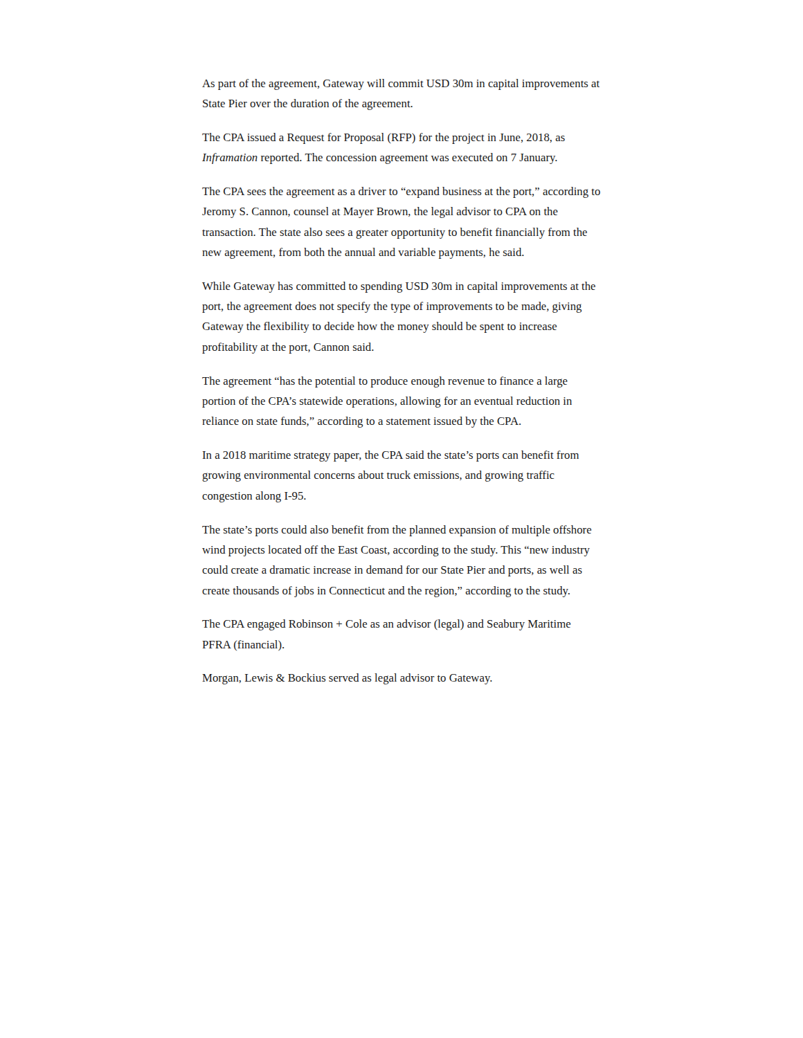As part of the agreement, Gateway will commit USD 30m in capital improvements at State Pier over the duration of the agreement.
The CPA issued a Request for Proposal (RFP) for the project in June, 2018, as Inframation reported. The concession agreement was executed on 7 January.
The CPA sees the agreement as a driver to “expand business at the port,” according to Jeromy S. Cannon, counsel at Mayer Brown, the legal advisor to CPA on the transaction. The state also sees a greater opportunity to benefit financially from the new agreement, from both the annual and variable payments, he said.
While Gateway has committed to spending USD 30m in capital improvements at the port, the agreement does not specify the type of improvements to be made, giving Gateway the flexibility to decide how the money should be spent to increase profitability at the port, Cannon said.
The agreement “has the potential to produce enough revenue to finance a large portion of the CPA’s statewide operations, allowing for an eventual reduction in reliance on state funds,” according to a statement issued by the CPA.
In a 2018 maritime strategy paper, the CPA said the state’s ports can benefit from growing environmental concerns about truck emissions, and growing traffic congestion along I-95.
The state’s ports could also benefit from the planned expansion of multiple offshore wind projects located off the East Coast, according to the study. This “new industry could create a dramatic increase in demand for our State Pier and ports, as well as create thousands of jobs in Connecticut and the region,” according to the study.
The CPA engaged Robinson + Cole as an advisor (legal) and Seabury Maritime PFRA (financial).
Morgan, Lewis & Bockius served as legal advisor to Gateway.